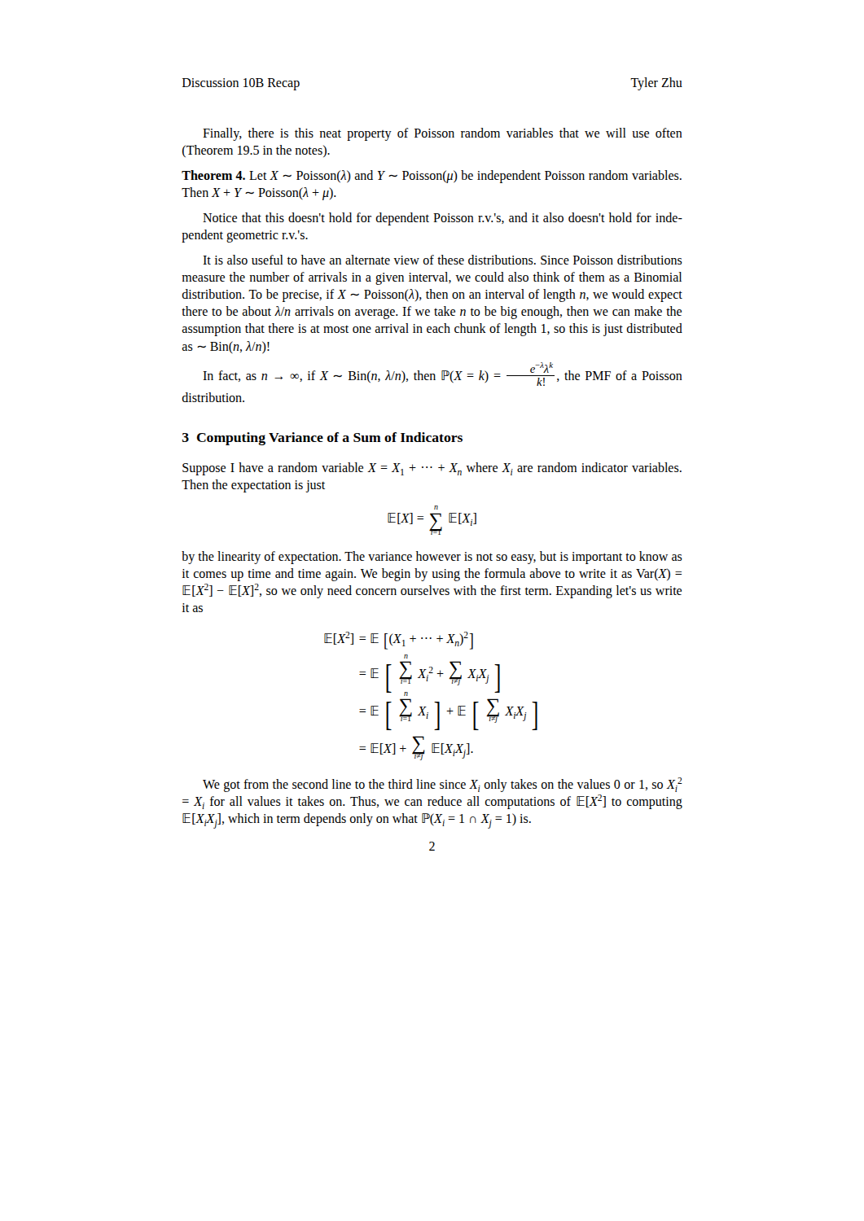Discussion 10B Recap Tyler Zhu
Finally, there is this neat property of Poisson random variables that we will use often (Theorem 19.5 in the notes).
Theorem 4. Let X ∼ Poisson(λ) and Y ∼ Poisson(μ) be independent Poisson random variables. Then X + Y ∼ Poisson(λ + μ).
Notice that this doesn't hold for dependent Poisson r.v.'s, and it also doesn't hold for independent geometric r.v.'s.
It is also useful to have an alternate view of these distributions. Since Poisson distributions measure the number of arrivals in a given interval, we could also think of them as a Binomial distribution. To be precise, if X ∼ Poisson(λ), then on an interval of length n, we would expect there to be about λ/n arrivals on average. If we take n to be big enough, then we can make the assumption that there is at most one arrival in each chunk of length 1, so this is just distributed as ∼ Bin(n, λ/n)!
In fact, as n → ∞, if X ∼ Bin(n, λ/n), then ℙ(X = k) = e−λλk k!, the PMF of a Poisson distribution.
3 Computing Variance of a Sum of Indicators
Suppose I have a random variable X = X1 + ··· + Xn where Xi are random indicator variables. Then the expectation is just
𝔼[X] = n∑i=1 𝔼[Xi]
by the linearity of expectation. The variance however is not so easy, but is important to know as it comes up time and time again. We begin by using the formula above to write it as Var(X) = 𝔼[X2] − 𝔼[X]2, so we only need concern ourselves with the first term. Expanding let's us write it as
| 𝔼 [ X 2 ] | = 𝔼 [ ( X 1 + ··· + X n ) 2 ] |
| | = 𝔼 [ n ∑ i =1 X i 2 + ∑ i ≠ j X i X j ] |
| | = 𝔼 [ n ∑ i =1 X i ] + 𝔼 [ ∑ i ≠ j X i X j ] |
| | = 𝔼 [ X ] + ∑ i ≠ j 𝔼 [ X i X j ]. |
We got from the second line to the third line since Xi only takes on the values 0 or 1, so Xi2 = Xi for all values it takes on. Thus, we can reduce all computations of 𝔼[X2] to computing 𝔼[Xi Xj], which in term depends only on what ℙ(Xi = 1 ∩ Xj = 1) is.
2